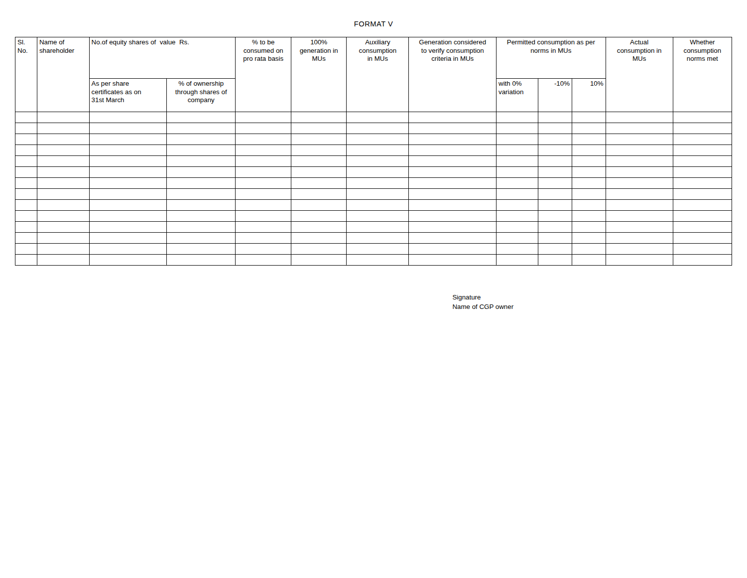FORMAT V
| Sl. No. | Name of shareholder | No.of equity shares of value Rs. | % to be consumed on pro rata basis | 100% generation in MUs | Auxiliary consumption in MUs | Generation considered to verify consumption criteria in MUs | Permitted consumption as per norms in MUs | Actual consumption in MUs | Whether consumption norms met |
| --- | --- | --- | --- | --- | --- | --- | --- | --- | --- |
| As per share certificates as on 31st March | % of ownership through shares of company | with 0% variation | -10% | 10% |
Signature
Name of CGP owner